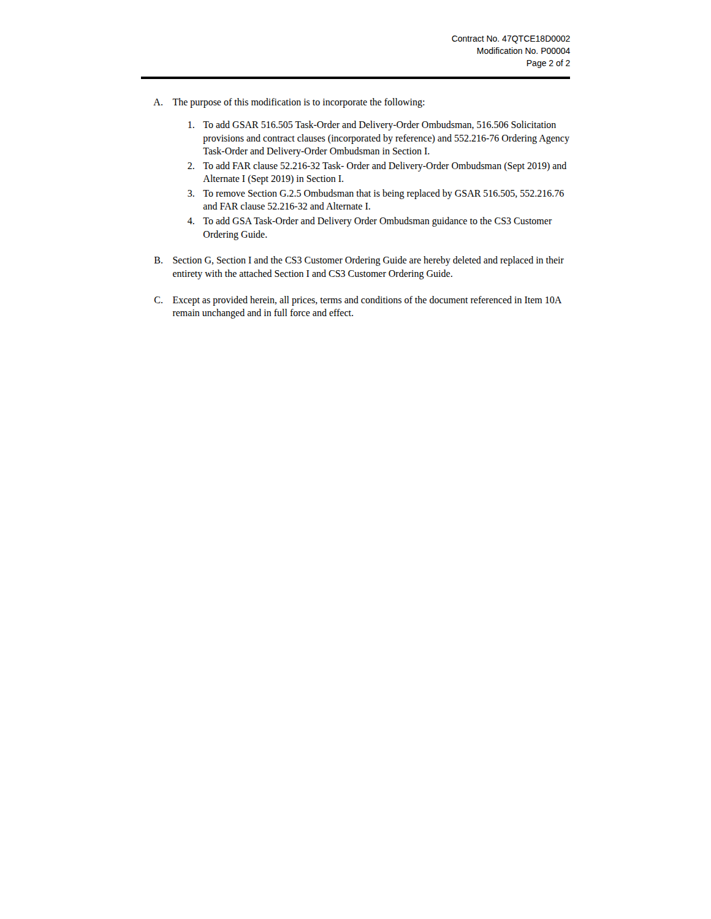Contract No. 47QTCE18D0002
Modification No. P00004
Page 2 of 2
The purpose of this modification is to incorporate the following:
To add GSAR 516.505 Task-Order and Delivery-Order Ombudsman, 516.506 Solicitation provisions and contract clauses (incorporated by reference) and 552.216-76 Ordering Agency Task-Order and Delivery-Order Ombudsman in Section I.
To add FAR clause 52.216-32 Task- Order and Delivery-Order Ombudsman (Sept 2019) and Alternate I (Sept 2019) in Section I.
To remove Section G.2.5 Ombudsman that is being replaced by GSAR 516.505, 552.216.76 and FAR clause 52.216-32 and Alternate I.
To add GSA Task-Order and Delivery Order Ombudsman guidance to the CS3 Customer Ordering Guide.
Section G, Section I and the CS3 Customer Ordering Guide are hereby deleted and replaced in their entirety with the attached Section I and CS3 Customer Ordering Guide.
Except as provided herein, all prices, terms and conditions of the document referenced in Item 10A remain unchanged and in full force and effect.